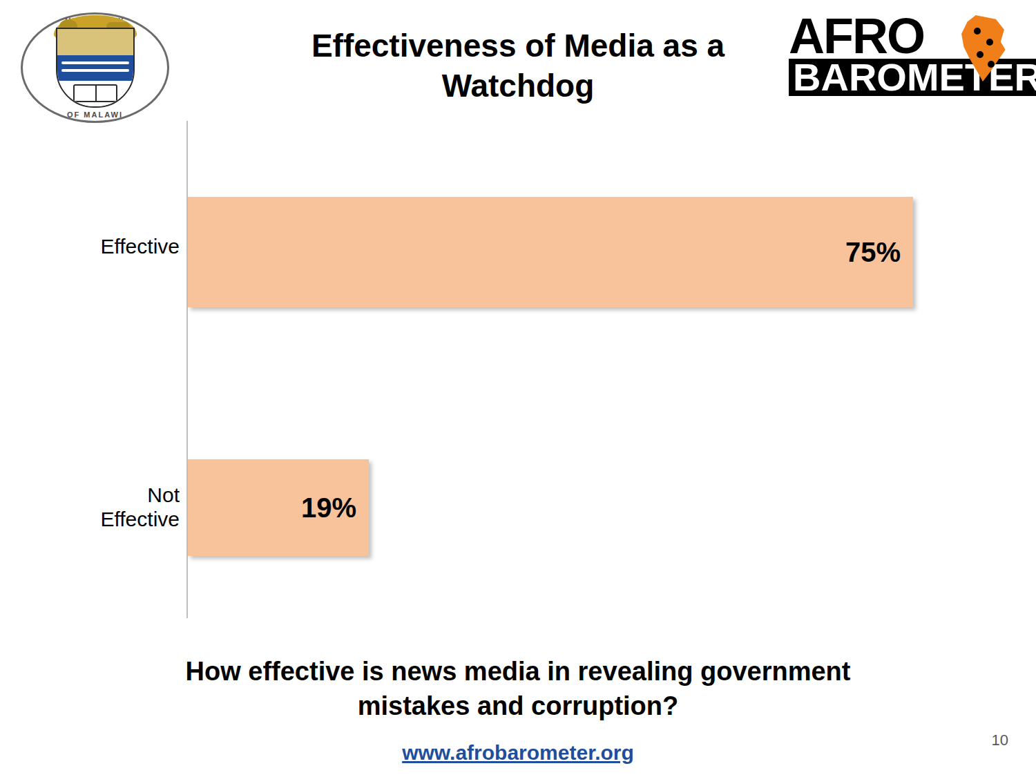UNIVERSITY
OF MALAWI
AFRO
BAROMETER
Effectiveness of Media as a
Watchdog
Effective
Not
Effective
75%
19%
How effective is news media in revealing government
mistakes and corruption?
www.afrobarometer.org
10